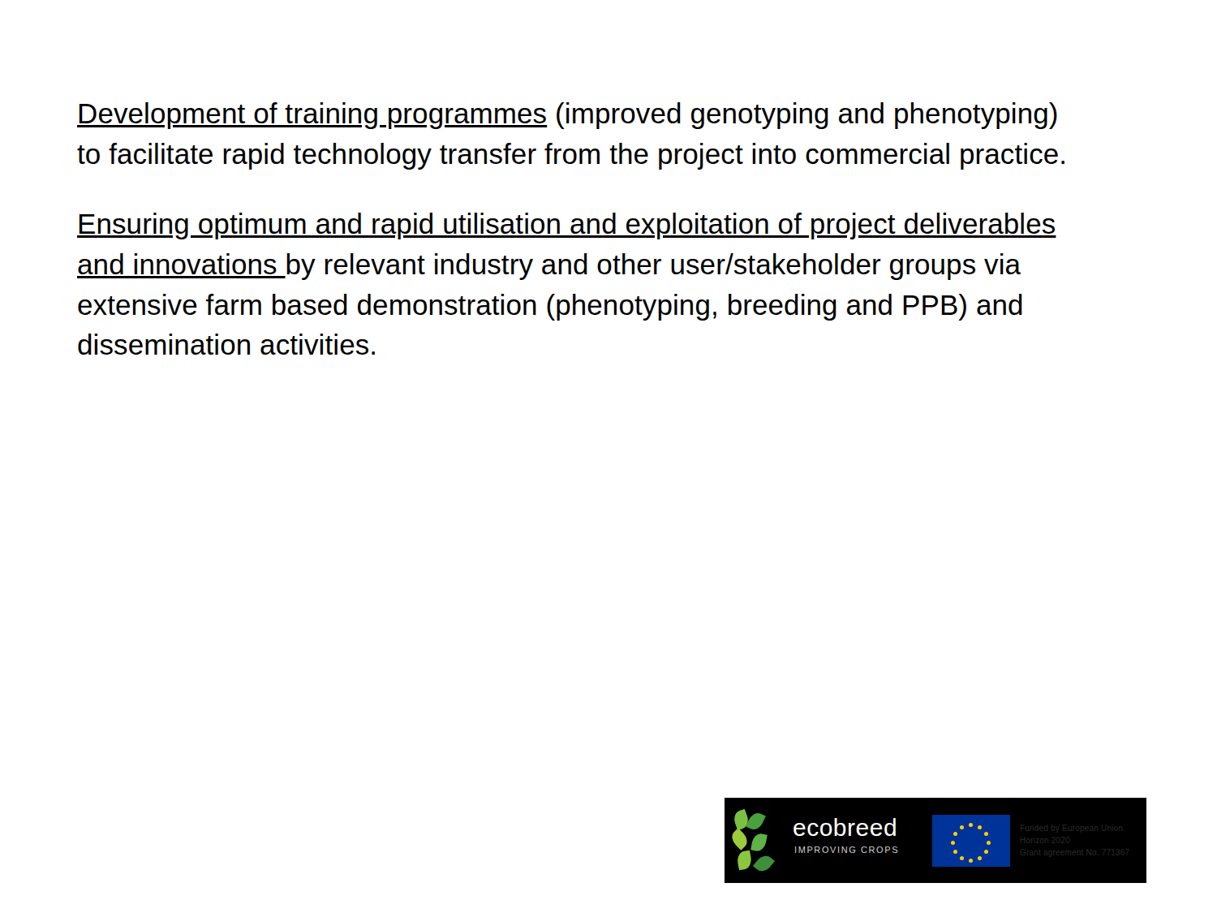Development of training programmes (improved genotyping and phenotyping) to facilitate rapid technology transfer from the project into commercial practice.
Ensuring optimum and rapid utilisation and exploitation of project deliverables and innovations by relevant industry and other user/stakeholder groups via extensive farm based demonstration (phenotyping, breeding and PPB) and dissemination activities.
ecobreed
IMPROVING CROPS
Funded by European Union
Horizon 2020
Grant agreement No. 771367